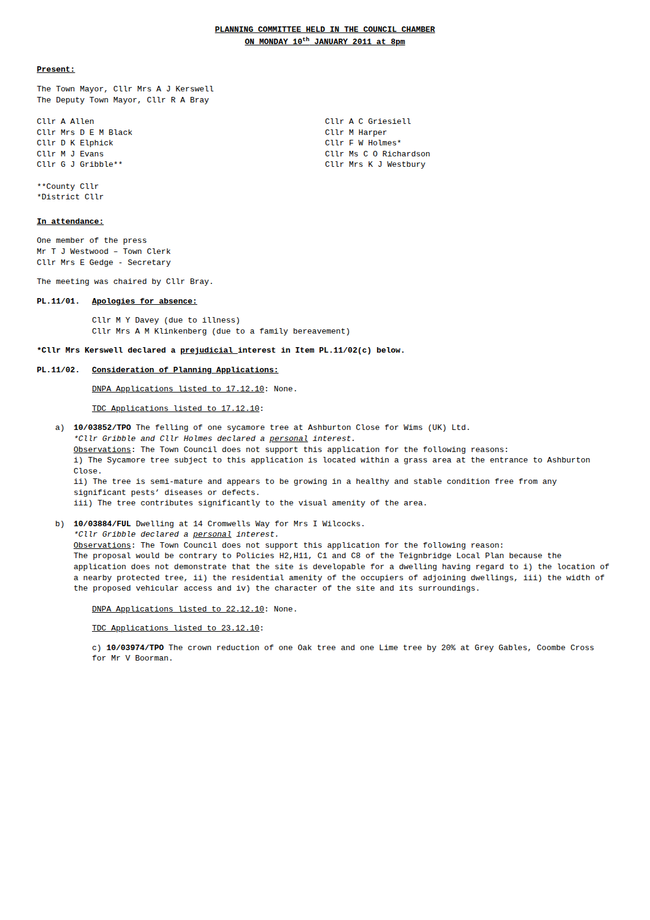PLANNING COMMITTEE HELD IN THE COUNCIL CHAMBER
ON MONDAY 10th JANUARY 2011 at 8pm
Present:
The Town Mayor, Cllr Mrs A J Kerswell
The Deputy Town Mayor, Cllr R A Bray
| Cllr A Allen | Cllr A C Griesiell |
| Cllr Mrs D E M Black | Cllr M Harper |
| Cllr D K Elphick | Cllr F W Holmes* |
| Cllr M J Evans | Cllr Ms C O Richardson |
| Cllr G J Gribble** | Cllr Mrs K J Westbury |
**County Cllr
*District Cllr
In attendance:
One member of the press
Mr T J Westwood – Town Clerk
Cllr Mrs E Gedge - Secretary
The meeting was chaired by Cllr Bray.
PL.11/01.
Apologies for absence:
Cllr M Y Davey (due to illness)
Cllr Mrs A M Klinkenberg (due to a family bereavement)
*Cllr Mrs Kerswell declared a prejudicial interest in Item PL.11/02(c) below.
PL.11/02.
Consideration of Planning Applications:
DNPA Applications listed to 17.12.10: None.
TDC Applications listed to 17.12.10:
a)
10/03852/TPO The felling of one sycamore tree at Ashburton Close for Wims (UK) Ltd.
*Cllr Gribble and Cllr Holmes declared a personal interest.
Observations: The Town Council does not support this application for the following reasons:
i) The Sycamore tree subject to this application is located within a grass area at the entrance to Ashburton Close.
ii) The tree is semi-mature and appears to be growing in a healthy and stable condition free from any significant pests’ diseases or defects.
iii) The tree contributes significantly to the visual amenity of the area.
b)
10/03884/FUL Dwelling at 14 Cromwells Way for Mrs I Wilcocks.
*Cllr Gribble declared a personal interest.
Observations: The Town Council does not support this application for the following reason:
The proposal would be contrary to Policies H2,H11, C1 and C8 of the Teignbridge Local Plan because the application does not demonstrate that the site is developable for a dwelling having regard to i) the location of a nearby protected tree, ii) the residential amenity of the occupiers of adjoining dwellings, iii) the width of the proposed vehicular access and iv) the character of the site and its surroundings.
DNPA Applications listed to 22.12.10: None.
TDC Applications listed to 23.12.10:
c) 10/03974/TPO The crown reduction of one Oak tree and one Lime tree by 20% at Grey Gables, Coombe Cross for Mr V Boorman.